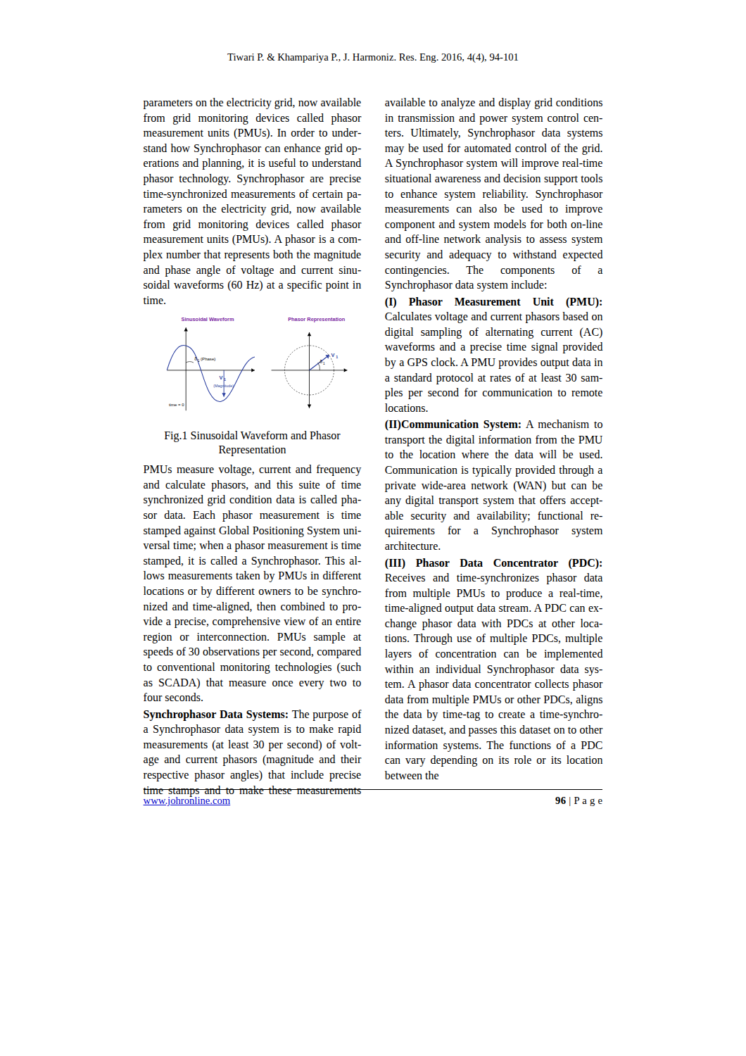Tiwari P. & Khampariya P., J. Harmoniz. Res. Eng. 2016, 4(4), 94-101
parameters on the electricity grid, now available from grid monitoring devices called phasor measurement units (PMUs). In order to understand how Synchrophasor can enhance grid operations and planning, it is useful to understand phasor technology. Synchrophasor are precise time-synchronized measurements of certain parameters on the electricity grid, now available from grid monitoring devices called phasor measurement units (PMUs). A phasor is a complex number that represents both the magnitude and phase angle of voltage and current sinusoidal waveforms (60 Hz) at a specific point in time.
Sinusoidal Waveform Phasor Representation δ 1 (Phase) V 1 (Magnitude) time = 0 V 1 δ 1
Fig.1 Sinusoidal Waveform and Phasor Representation
PMUs measure voltage, current and frequency and calculate phasors, and this suite of time synchronized grid condition data is called phasor data. Each phasor measurement is time stamped against Global Positioning System universal time; when a phasor measurement is time stamped, it is called a Synchrophasor. This allows measurements taken by PMUs in different locations or by different owners to be synchronized and time-aligned, then combined to provide a precise, comprehensive view of an entire region or interconnection. PMUs sample at speeds of 30 observations per second, compared to conventional monitoring technologies (such as SCADA) that measure once every two to four seconds.
Synchrophasor Data Systems: The purpose of a Synchrophasor data system is to make rapid measurements (at least 30 per second) of voltage and current phasors (magnitude and their respective phasor angles) that include precise time stamps and to make these measurements available to analyze and display grid conditions in transmission and power system control centers. Ultimately, Synchrophasor data systems may be used for automated control of the grid. A Synchrophasor system will improve real-time situational awareness and decision support tools to enhance system reliability. Synchrophasor measurements can also be used to improve component and system models for both on-line and off-line network analysis to assess system security and adequacy to withstand expected contingencies. The components of a Synchrophasor data system include:
(I) Phasor Measurement Unit (PMU): Calculates voltage and current phasors based on digital sampling of alternating current (AC) waveforms and a precise time signal provided by a GPS clock. A PMU provides output data in a standard protocol at rates of at least 30 samples per second for communication to remote locations.
(II)Communication System: A mechanism to transport the digital information from the PMU to the location where the data will be used. Communication is typically provided through a private wide-area network (WAN) but can be any digital transport system that offers acceptable security and availability; functional requirements for a Synchrophasor system architecture.
(III) Phasor Data Concentrator (PDC): Receives and time-synchronizes phasor data from multiple PMUs to produce a real-time, time-aligned output data stream. A PDC can exchange phasor data with PDCs at other locations. Through use of multiple PDCs, multiple layers of concentration can be implemented within an individual Synchrophasor data system. A phasor data concentrator collects phasor data from multiple PMUs or other PDCs, aligns the data by time-tag to create a time-synchronized dataset, and passes this dataset on to other information systems. The functions of a PDC can vary depending on its role or its location between the
www.johronline.com 96 | P a g e